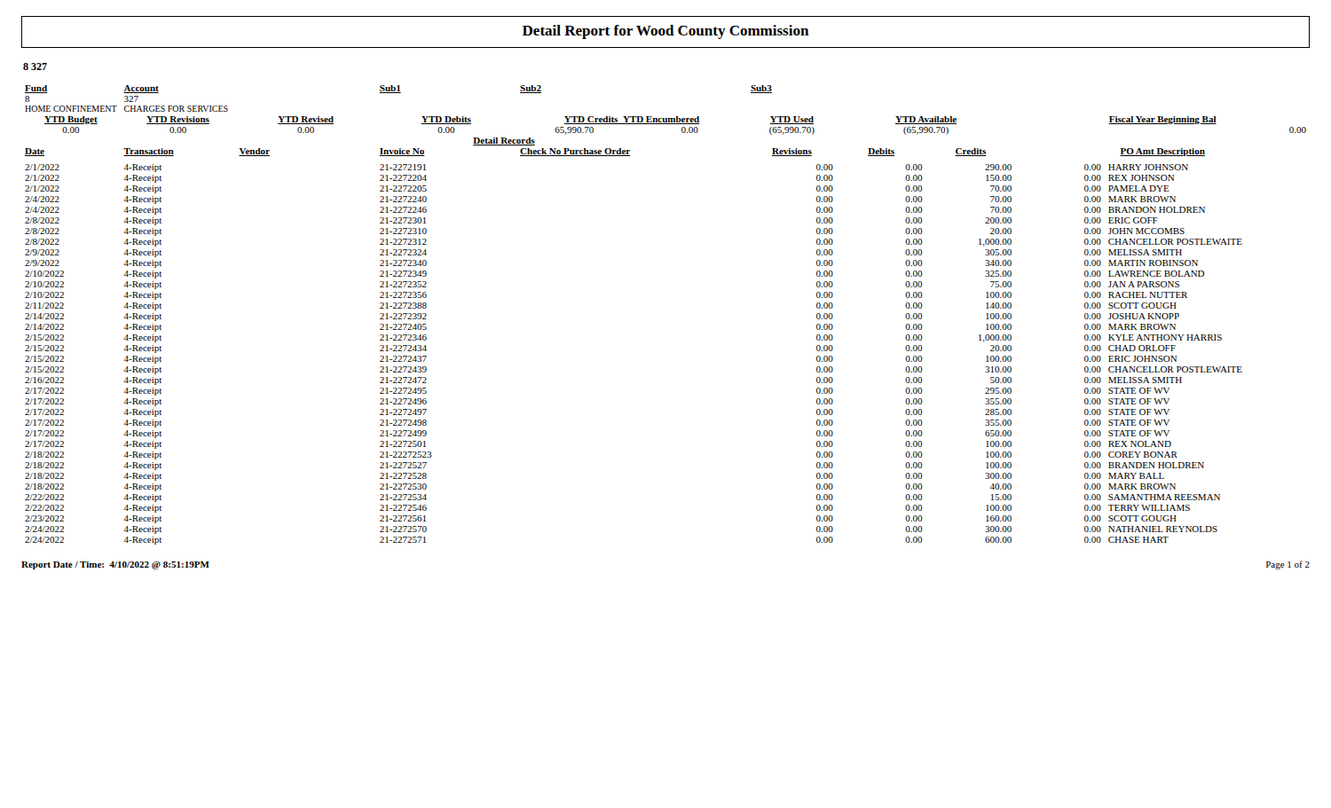Detail Report for Wood County Commission
8 327
| Fund | Account | Sub1 | Sub2 | Sub3 | | | |
| 8 | 327 | | | | | | | | |
| HOME CONFINEMENT | CHARGES FOR SERVICES | | | | | | | | |
| YTD Budget | YTD Revisions | YTD Revised | YTD Debits | YTD Credits YTD Encumbered | YTD Used | YTD Available | Fiscal Year Beginning Bal |
| 0.00 | 0.00 | 0.00 | 0.00 | 65,990.70 | 0.00 | (65,990.70) | (65,990.70) | 0.00 |
| | | | Detail Records | | | | | | |
| Date | Transaction | Vendor | Invoice No | Check No Purchase Order | Revisions | Debits | Credits | PO Amt Description |
| 2/1/2022 | 4-Receipt | | 21-2272191 | | | 0.00 | 0.00 | 290.00 | 0.00 | HARRY JOHNSON |
| 2/1/2022 | 4-Receipt | | 21-2272204 | | | 0.00 | 0.00 | 150.00 | 0.00 | REX JOHNSON |
| 2/1/2022 | 4-Receipt | | 21-2272205 | | | 0.00 | 0.00 | 70.00 | 0.00 | PAMELA DYE |
| 2/4/2022 | 4-Receipt | | 21-2272240 | | | 0.00 | 0.00 | 70.00 | 0.00 | MARK BROWN |
| 2/4/2022 | 4-Receipt | | 21-2272246 | | | 0.00 | 0.00 | 70.00 | 0.00 | BRANDON HOLDREN |
| 2/8/2022 | 4-Receipt | | 21-2272301 | | | 0.00 | 0.00 | 200.00 | 0.00 | ERIC GOFF |
| 2/8/2022 | 4-Receipt | | 21-2272310 | | | 0.00 | 0.00 | 20.00 | 0.00 | JOHN MCCOMBS |
| 2/8/2022 | 4-Receipt | | 21-2272312 | | | 0.00 | 0.00 | 1,000.00 | 0.00 | CHANCELLOR POSTLEWAITE |
| 2/9/2022 | 4-Receipt | | 21-2272324 | | | 0.00 | 0.00 | 305.00 | 0.00 | MELISSA SMITH |
| 2/9/2022 | 4-Receipt | | 21-2272340 | | | 0.00 | 0.00 | 340.00 | 0.00 | MARTIN ROBINSON |
| 2/10/2022 | 4-Receipt | | 21-2272349 | | | 0.00 | 0.00 | 325.00 | 0.00 | LAWRENCE BOLAND |
| 2/10/2022 | 4-Receipt | | 21-2272352 | | | 0.00 | 0.00 | 75.00 | 0.00 | JAN A PARSONS |
| 2/10/2022 | 4-Receipt | | 21-2272356 | | | 0.00 | 0.00 | 100.00 | 0.00 | RACHEL NUTTER |
| 2/11/2022 | 4-Receipt | | 21-2272388 | | | 0.00 | 0.00 | 140.00 | 0.00 | SCOTT GOUGH |
| 2/14/2022 | 4-Receipt | | 21-2272392 | | | 0.00 | 0.00 | 100.00 | 0.00 | JOSHUA KNOPP |
| 2/14/2022 | 4-Receipt | | 21-2272405 | | | 0.00 | 0.00 | 100.00 | 0.00 | MARK BROWN |
| 2/15/2022 | 4-Receipt | | 21-2272346 | | | 0.00 | 0.00 | 1,000.00 | 0.00 | KYLE ANTHONY HARRIS |
| 2/15/2022 | 4-Receipt | | 21-2272434 | | | 0.00 | 0.00 | 20.00 | 0.00 | CHAD ORLOFF |
| 2/15/2022 | 4-Receipt | | 21-2272437 | | | 0.00 | 0.00 | 100.00 | 0.00 | ERIC JOHNSON |
| 2/15/2022 | 4-Receipt | | 21-2272439 | | | 0.00 | 0.00 | 310.00 | 0.00 | CHANCELLOR POSTLEWAITE |
| 2/16/2022 | 4-Receipt | | 21-2272472 | | | 0.00 | 0.00 | 50.00 | 0.00 | MELISSA SMITH |
| 2/17/2022 | 4-Receipt | | 21-2272495 | | | 0.00 | 0.00 | 295.00 | 0.00 | STATE OF WV |
| 2/17/2022 | 4-Receipt | | 21-2272496 | | | 0.00 | 0.00 | 355.00 | 0.00 | STATE OF WV |
| 2/17/2022 | 4-Receipt | | 21-2272497 | | | 0.00 | 0.00 | 285.00 | 0.00 | STATE OF WV |
| 2/17/2022 | 4-Receipt | | 21-2272498 | | | 0.00 | 0.00 | 355.00 | 0.00 | STATE OF WV |
| 2/17/2022 | 4-Receipt | | 21-2272499 | | | 0.00 | 0.00 | 650.00 | 0.00 | STATE OF WV |
| 2/17/2022 | 4-Receipt | | 21-2272501 | | | 0.00 | 0.00 | 100.00 | 0.00 | REX NOLAND |
| 2/18/2022 | 4-Receipt | | 21-22272523 | | | 0.00 | 0.00 | 100.00 | 0.00 | COREY BONAR |
| 2/18/2022 | 4-Receipt | | 21-2272527 | | | 0.00 | 0.00 | 100.00 | 0.00 | BRANDEN HOLDREN |
| 2/18/2022 | 4-Receipt | | 21-2272528 | | | 0.00 | 0.00 | 300.00 | 0.00 | MARY BALL |
| 2/18/2022 | 4-Receipt | | 21-2272530 | | | 0.00 | 0.00 | 40.00 | 0.00 | MARK BROWN |
| 2/22/2022 | 4-Receipt | | 21-2272534 | | | 0.00 | 0.00 | 15.00 | 0.00 | SAMANTHMA REESMAN |
| 2/22/2022 | 4-Receipt | | 21-2272546 | | | 0.00 | 0.00 | 100.00 | 0.00 | TERRY WILLIAMS |
| 2/23/2022 | 4-Receipt | | 21-2272561 | | | 0.00 | 0.00 | 160.00 | 0.00 | SCOTT GOUGH |
| 2/24/2022 | 4-Receipt | | 21-2272570 | | | 0.00 | 0.00 | 300.00 | 0.00 | NATHANIEL REYNOLDS |
| 2/24/2022 | 4-Receipt | | 21-2272571 | | | 0.00 | 0.00 | 600.00 | 0.00 | CHASE HART |
Report Date / Time: 4/10/2022 @ 8:51:19PM
Page 1 of 2